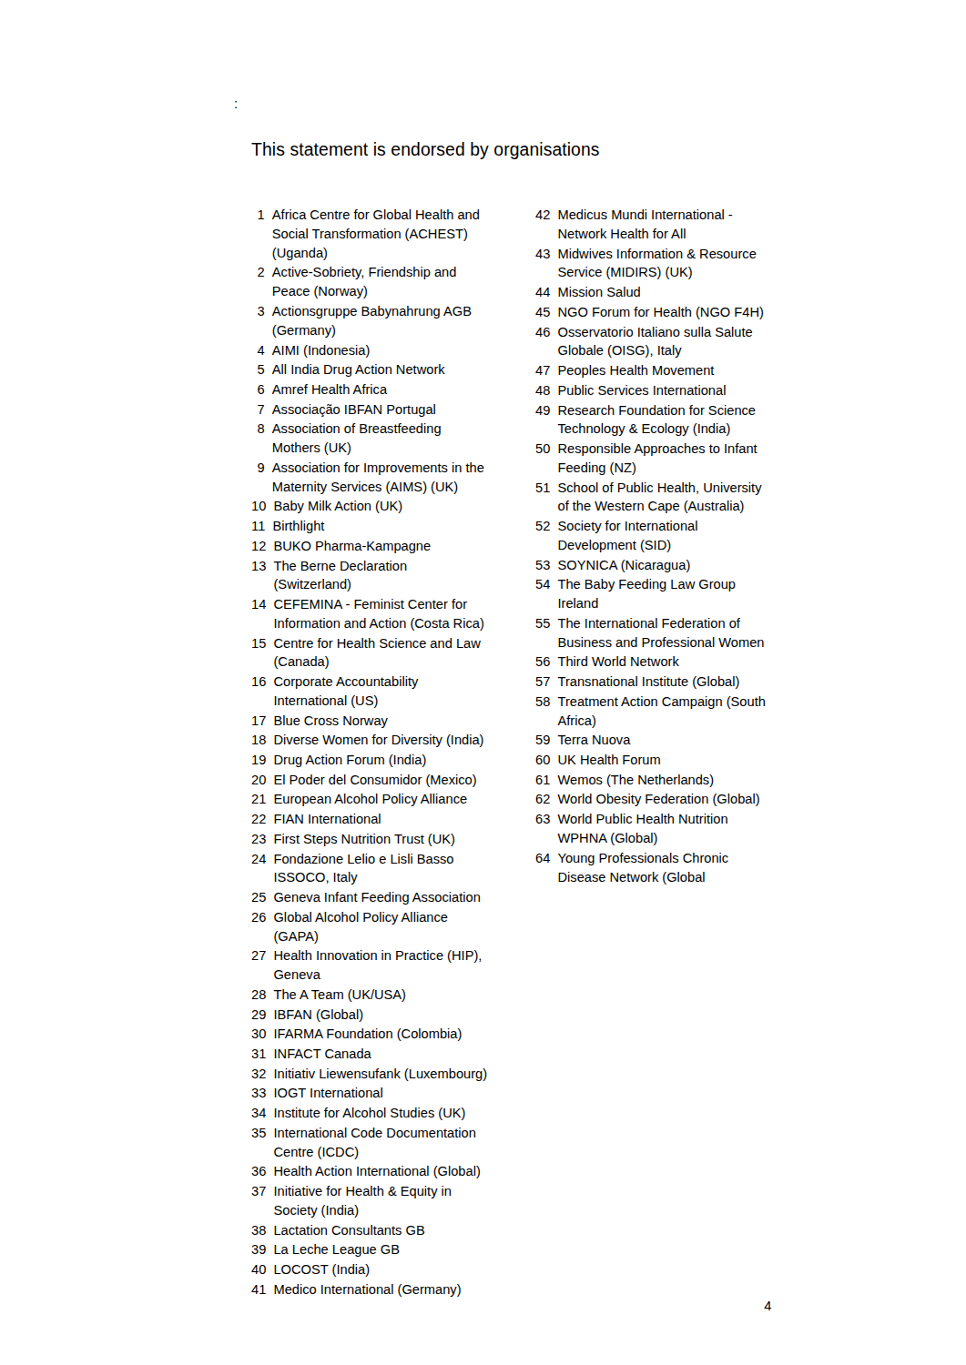:
This statement is endorsed by organisations
1 Africa Centre for Global Health and Social Transformation (ACHEST) (Uganda)
2 Active-Sobriety, Friendship and Peace (Norway)
3 Actionsgruppe Babynahrung AGB (Germany)
4 AIMI (Indonesia)
5 All India Drug Action Network
6 Amref Health Africa
7 Associação IBFAN Portugal
8 Association of Breastfeeding Mothers (UK)
9 Association for Improvements in the Maternity Services (AIMS) (UK)
10 Baby Milk Action (UK)
11 Birthlight
12 BUKO Pharma-Kampagne
13 The Berne Declaration (Switzerland)
14 CEFEMINA - Feminist Center for Information and Action (Costa Rica)
15 Centre for Health Science and Law (Canada)
16 Corporate Accountability International (US)
17 Blue Cross Norway
18 Diverse Women for Diversity (India)
19 Drug Action Forum (India)
20 El Poder del Consumidor (Mexico)
21 European Alcohol Policy Alliance
22 FIAN International
23 First Steps Nutrition Trust (UK)
24 Fondazione Lelio e Lisli Basso ISSOCO, Italy
25 Geneva Infant Feeding Association
26 Global Alcohol Policy Alliance (GAPA)
27 Health Innovation in Practice (HIP), Geneva
28 The A Team (UK/USA)
29 IBFAN (Global)
30 IFARMA Foundation (Colombia)
31 INFACT Canada
32 Initiativ Liewensufank (Luxembourg)
33 IOGT International
34 Institute for Alcohol Studies (UK)
35 International Code Documentation Centre (ICDC)
36 Health Action International (Global)
37 Initiative for Health & Equity in Society (India)
38 Lactation Consultants GB
39 La Leche League GB
40 LOCOST (India)
41 Medico International (Germany)
42 Medicus Mundi International - Network Health for All
43 Midwives Information & Resource Service (MIDIRS) (UK)
44 Mission Salud
45 NGO Forum for Health (NGO F4H)
46 Osservatorio Italiano sulla Salute Globale (OISG), Italy
47 Peoples Health Movement
48 Public Services International
49 Research Foundation for Science Technology & Ecology (India)
50 Responsible Approaches to Infant Feeding (NZ)
51 School of Public Health, University of the Western Cape (Australia)
52 Society for International Development (SID)
53 SOYNICA (Nicaragua)
54 The Baby Feeding Law Group Ireland
55 The International Federation of Business and Professional Women
56 Third World Network
57 Transnational Institute (Global)
58 Treatment Action Campaign (South Africa)
59 Terra Nuova
60 UK Health Forum
61 Wemos (The Netherlands)
62 World Obesity Federation (Global)
63 World Public Health Nutrition WPHNA (Global)
64 Young Professionals Chronic Disease Network (Global
4